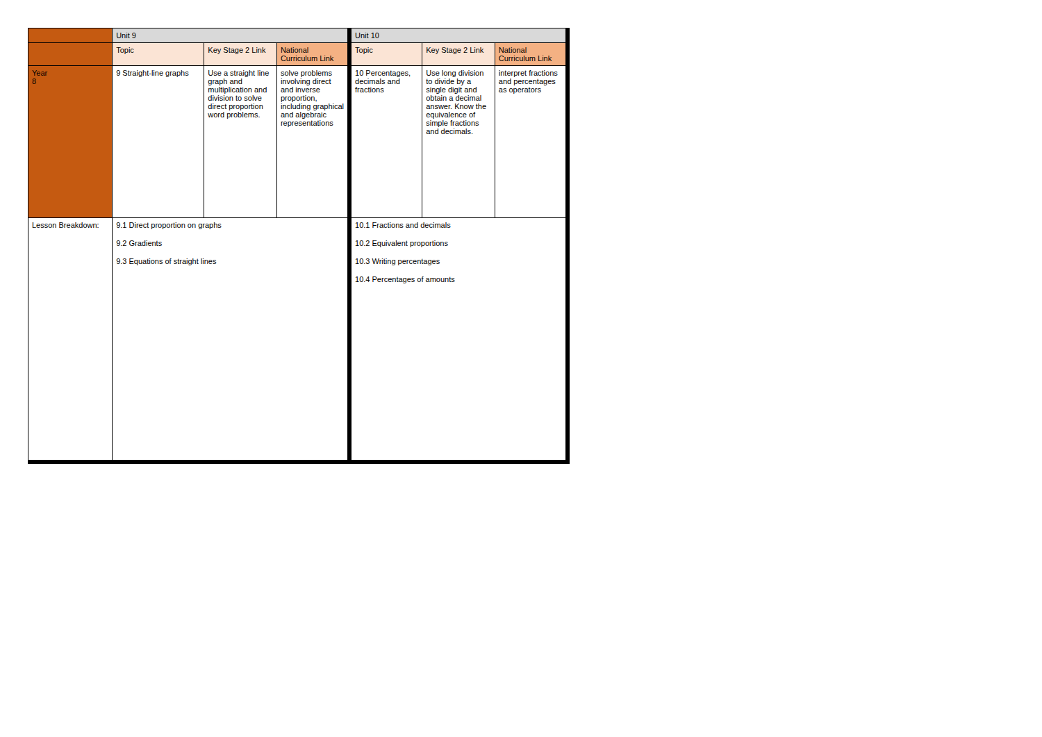| | Unit 9 | Unit 10 |
| | Topic | Key Stage 2 Link | National Curriculum Link | Topic | Key Stage 2 Link | National Curriculum Link |
| Year 8 | 9 Straight-line graphs | Use a straight line graph and multiplication and division to solve direct proportion word problems. | solve problems involving direct and inverse proportion, including graphical and algebraic representations | 10 Percentages, decimals and fractions | Use long division to divide by a single digit and obtain a decimal answer. Know the equivalence of simple fractions and decimals. | interpret fractions and percentages as operators |
| Lesson Breakdown: | 9.1 Direct proportion on graphs 9.2 Gradients 9.3 Equations of straight lines | 10.1 Fractions and decimals 10.2 Equivalent proportions 10.3 Writing percentages 10.4 Percentages of amounts |